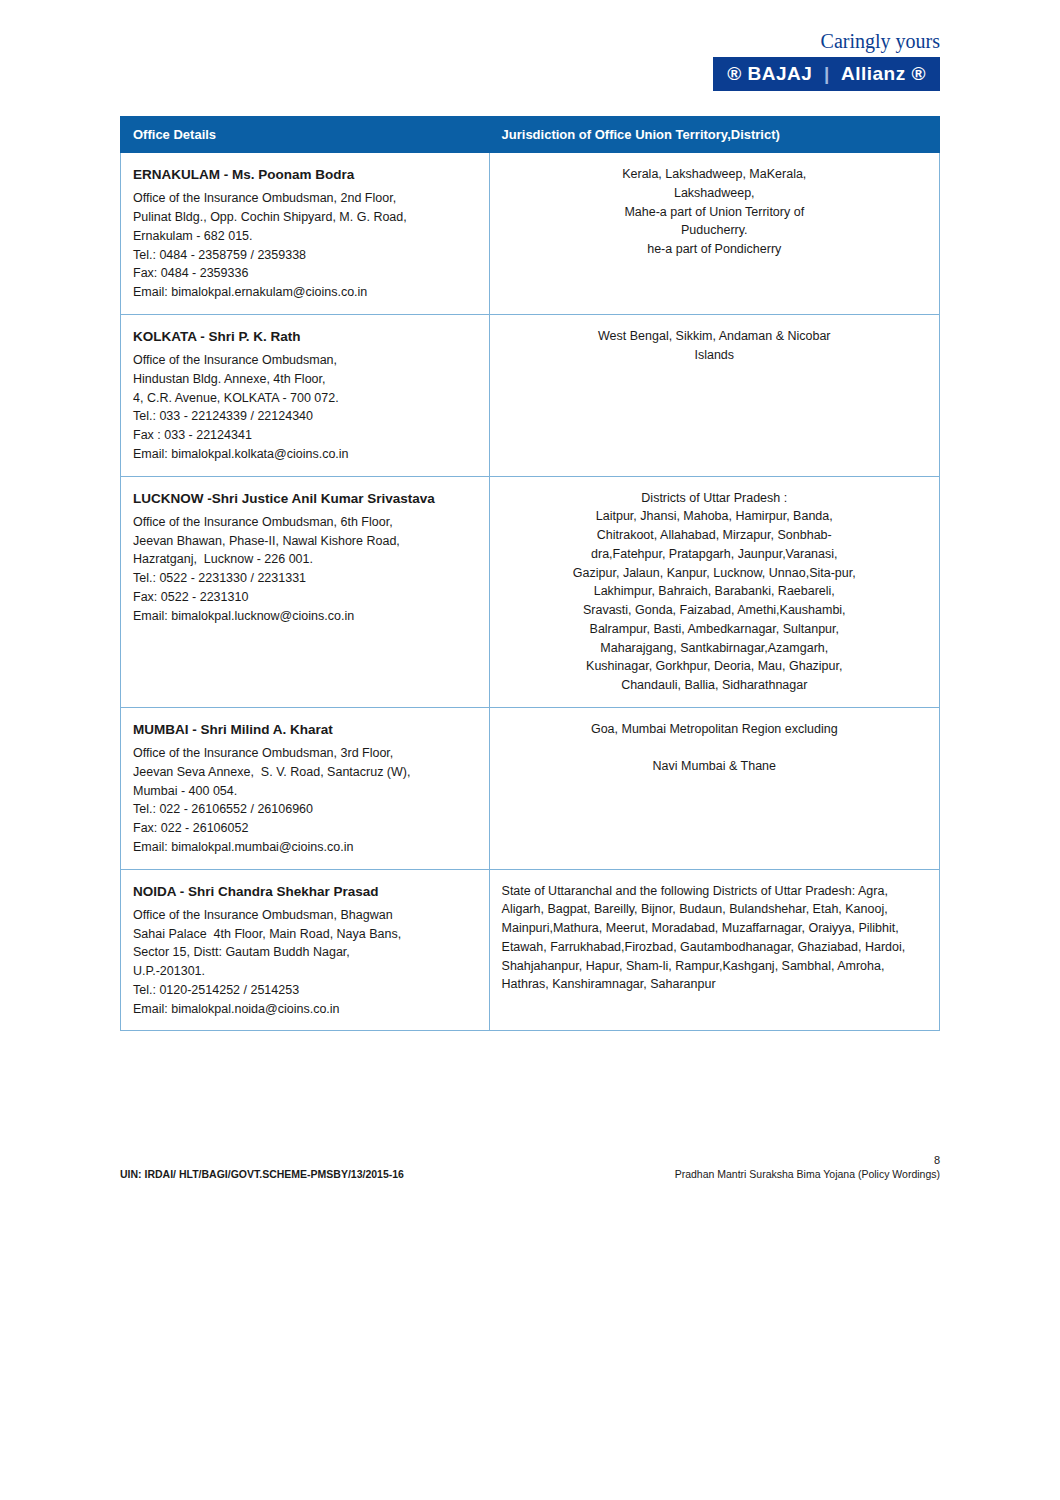Caringly yours
® BAJAJ | Allianz ®
| Office Details | Jurisdiction of Office Union Territory,District) |
| --- | --- |
| ERNAKULAM - Ms. Poonam Bodra Office of the Insurance Ombudsman, 2nd Floor, Pulinat Bldg., Opp. Cochin Shipyard, M. G. Road, Ernakulam - 682 015. Tel.: 0484 - 2358759 / 2359338 Fax: 0484 - 2359336 Email: bimalokpal.ernakulam@cioins.co.in | Kerala, Lakshadweep, MaKerala, Lakshadweep, Mahe-a part of Union Territory of Puducherry. he-a part of Pondicherry |
| KOLKATA - Shri P. K. Rath Office of the Insurance Ombudsman, Hindustan Bldg. Annexe, 4th Floor, 4, C.R. Avenue, KOLKATA - 700 072. Tel.: 033 - 22124339 / 22124340 Fax : 033 - 22124341 Email: bimalokpal.kolkata@cioins.co.in | West Bengal, Sikkim, Andaman & Nicobar Islands |
| LUCKNOW -Shri Justice Anil Kumar Srivastava Office of the Insurance Ombudsman, 6th Floor, Jeevan Bhawan, Phase-II, Nawal Kishore Road, Hazratganj, Lucknow - 226 001. Tel.: 0522 - 2231330 / 2231331 Fax: 0522 - 2231310 Email: bimalokpal.lucknow@cioins.co.in | Districts of Uttar Pradesh : Laitpur, Jhansi, Mahoba, Hamirpur, Banda, Chitrakoot, Allahabad, Mirzapur, Sonbhab- dra,Fatehpur, Pratapgarh, Jaunpur,Varanasi, Gazipur, Jalaun, Kanpur, Lucknow, Unnao,Sita-pur, Lakhimpur, Bahraich, Barabanki, Raebareli, Sravasti, Gonda, Faizabad, Amethi,Kaushambi, Balrampur, Basti, Ambedkarnagar, Sultanpur, Maharajgang, Santkabirnagar,Azamgarh, Kushinagar, Gorkhpur, Deoria, Mau, Ghazipur, Chandauli, Ballia, Sidharathnagar |
| MUMBAI - Shri Milind A. Kharat Office of the Insurance Ombudsman, 3rd Floor, Jeevan Seva Annexe, S. V. Road, Santacruz (W), Mumbai - 400 054. Tel.: 022 - 26106552 / 26106960 Fax: 022 - 26106052 Email: bimalokpal.mumbai@cioins.co.in | Goa, Mumbai Metropolitan Region excluding Navi Mumbai & Thane |
| NOIDA - Shri Chandra Shekhar Prasad Office of the Insurance Ombudsman, Bhagwan Sahai Palace 4th Floor, Main Road, Naya Bans, Sector 15, Distt: Gautam Buddh Nagar, U.P.-201301. Tel.: 0120-2514252 / 2514253 Email: bimalokpal.noida@cioins.co.in | State of Uttaranchal and the following Districts of Uttar Pradesh: Agra, Aligarh, Bagpat, Bareilly, Bijnor, Budaun, Bulandshehar, Etah, Kanooj, Mainpuri,Mathura, Meerut, Moradabad, Muzaffarnagar, Oraiyya, Pilibhit, Etawah, Farrukhabad,Firozbad, Gautambodhanagar, Ghaziabad, Hardoi, Shahjahanpur, Hapur, Sham-li, Rampur,Kashganj, Sambhal, Amroha, Hathras, Kanshiramnagar, Saharanpur |
8
UIN: IRDAI/ HLT/BAGI/GOVT.SCHEME-PMSBY/13/2015-16
Pradhan Mantri Suraksha Bima Yojana (Policy Wordings)